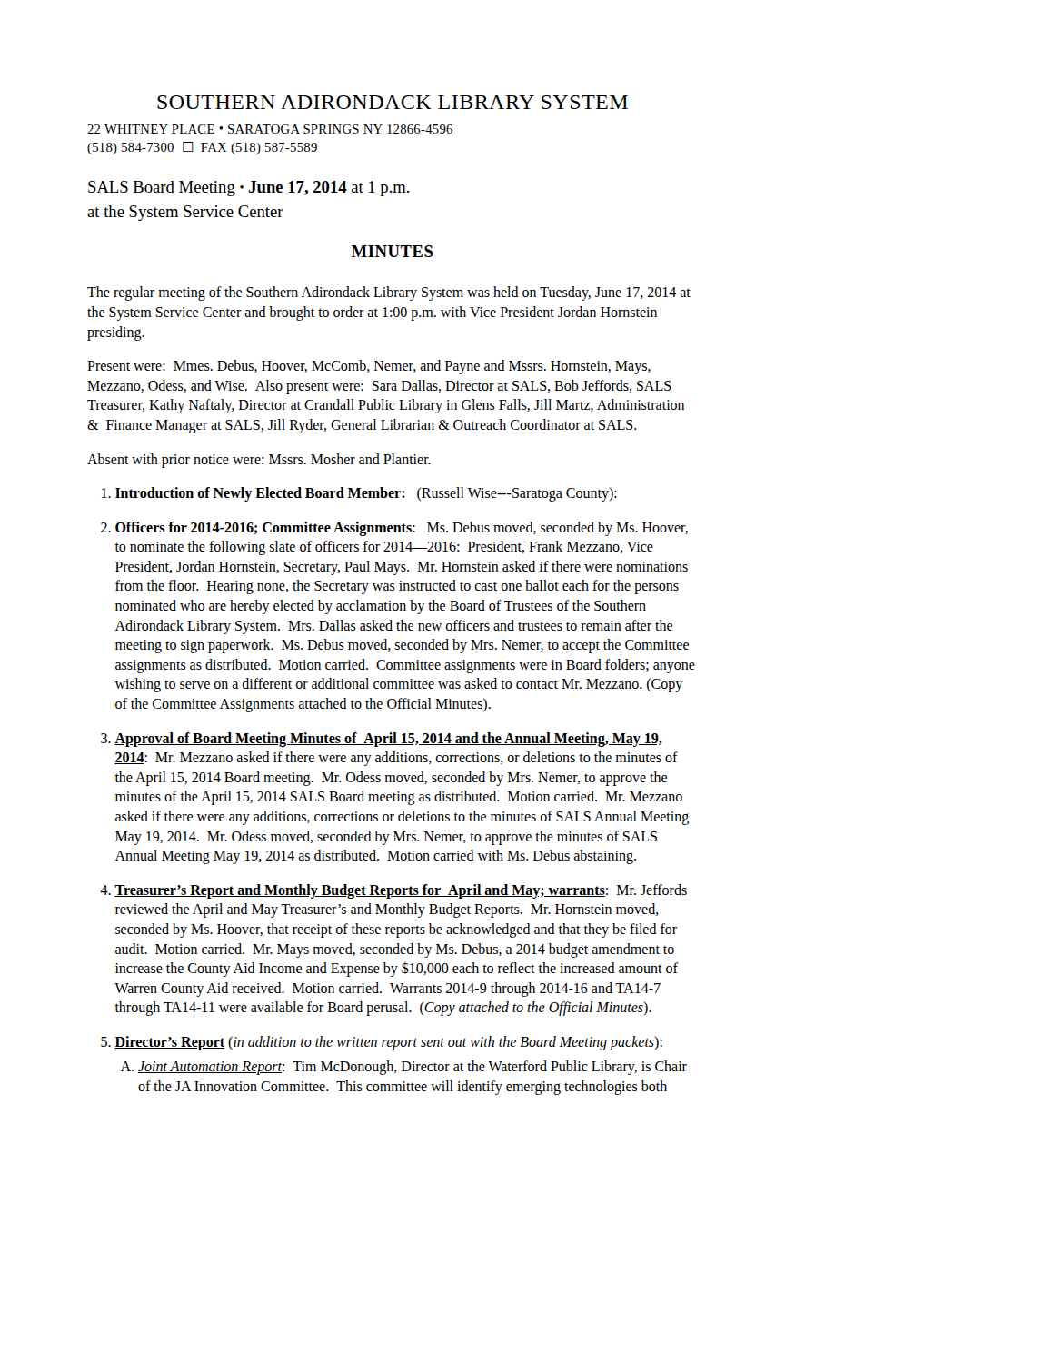SOUTHERN ADIRONDACK LIBRARY SYSTEM
22 WHITNEY PLACE • SARATOGA SPRINGS NY 12866-4596
(518) 584-7300 ☐ FAX (518) 587-5589
SALS Board Meeting • June 17, 2014 at 1 p.m.
at the System Service Center
MINUTES
The regular meeting of the Southern Adirondack Library System was held on Tuesday, June 17, 2014 at the System Service Center and brought to order at 1:00 p.m. with Vice President Jordan Hornstein presiding.
Present were: Mmes. Debus, Hoover, McComb, Nemer, and Payne and Mssrs. Hornstein, Mays, Mezzano, Odess, and Wise. Also present were: Sara Dallas, Director at SALS, Bob Jeffords, SALS Treasurer, Kathy Naftaly, Director at Crandall Public Library in Glens Falls, Jill Martz, Administration & Finance Manager at SALS, Jill Ryder, General Librarian & Outreach Coordinator at SALS.
Absent with prior notice were: Mssrs. Mosher and Plantier.
Introduction of Newly Elected Board Member: (Russell Wise---Saratoga County):
Officers for 2014-2016; Committee Assignments: Ms. Debus moved, seconded by Ms. Hoover, to nominate the following slate of officers for 2014—2016: President, Frank Mezzano, Vice President, Jordan Hornstein, Secretary, Paul Mays. Mr. Hornstein asked if there were nominations from the floor. Hearing none, the Secretary was instructed to cast one ballot each for the persons nominated who are hereby elected by acclamation by the Board of Trustees of the Southern Adirondack Library System. Mrs. Dallas asked the new officers and trustees to remain after the meeting to sign paperwork. Ms. Debus moved, seconded by Mrs. Nemer, to accept the Committee assignments as distributed. Motion carried. Committee assignments were in Board folders; anyone wishing to serve on a different or additional committee was asked to contact Mr. Mezzano. (Copy of the Committee Assignments attached to the Official Minutes).
Approval of Board Meeting Minutes of April 15, 2014 and the Annual Meeting, May 19, 2014: Mr. Mezzano asked if there were any additions, corrections, or deletions to the minutes of the April 15, 2014 Board meeting. Mr. Odess moved, seconded by Mrs. Nemer, to approve the minutes of the April 15, 2014 SALS Board meeting as distributed. Motion carried. Mr. Mezzano asked if there were any additions, corrections or deletions to the minutes of SALS Annual Meeting May 19, 2014. Mr. Odess moved, seconded by Mrs. Nemer, to approve the minutes of SALS Annual Meeting May 19, 2014 as distributed. Motion carried with Ms. Debus abstaining.
Treasurer’s Report and Monthly Budget Reports for April and May; warrants: Mr. Jeffords reviewed the April and May Treasurer’s and Monthly Budget Reports. Mr. Hornstein moved, seconded by Ms. Hoover, that receipt of these reports be acknowledged and that they be filed for audit. Motion carried. Mr. Mays moved, seconded by Ms. Debus, a 2014 budget amendment to increase the County Aid Income and Expense by $10,000 each to reflect the increased amount of Warren County Aid received. Motion carried. Warrants 2014-9 through 2014-16 and TA14-7 through TA14-11 were available for Board perusal. (Copy attached to the Official Minutes).
Director’s Report (in addition to the written report sent out with the Board Meeting packets):
Joint Automation Report: Tim McDonough, Director at the Waterford Public Library, is Chair of the JA Innovation Committee. This committee will identify emerging technologies both